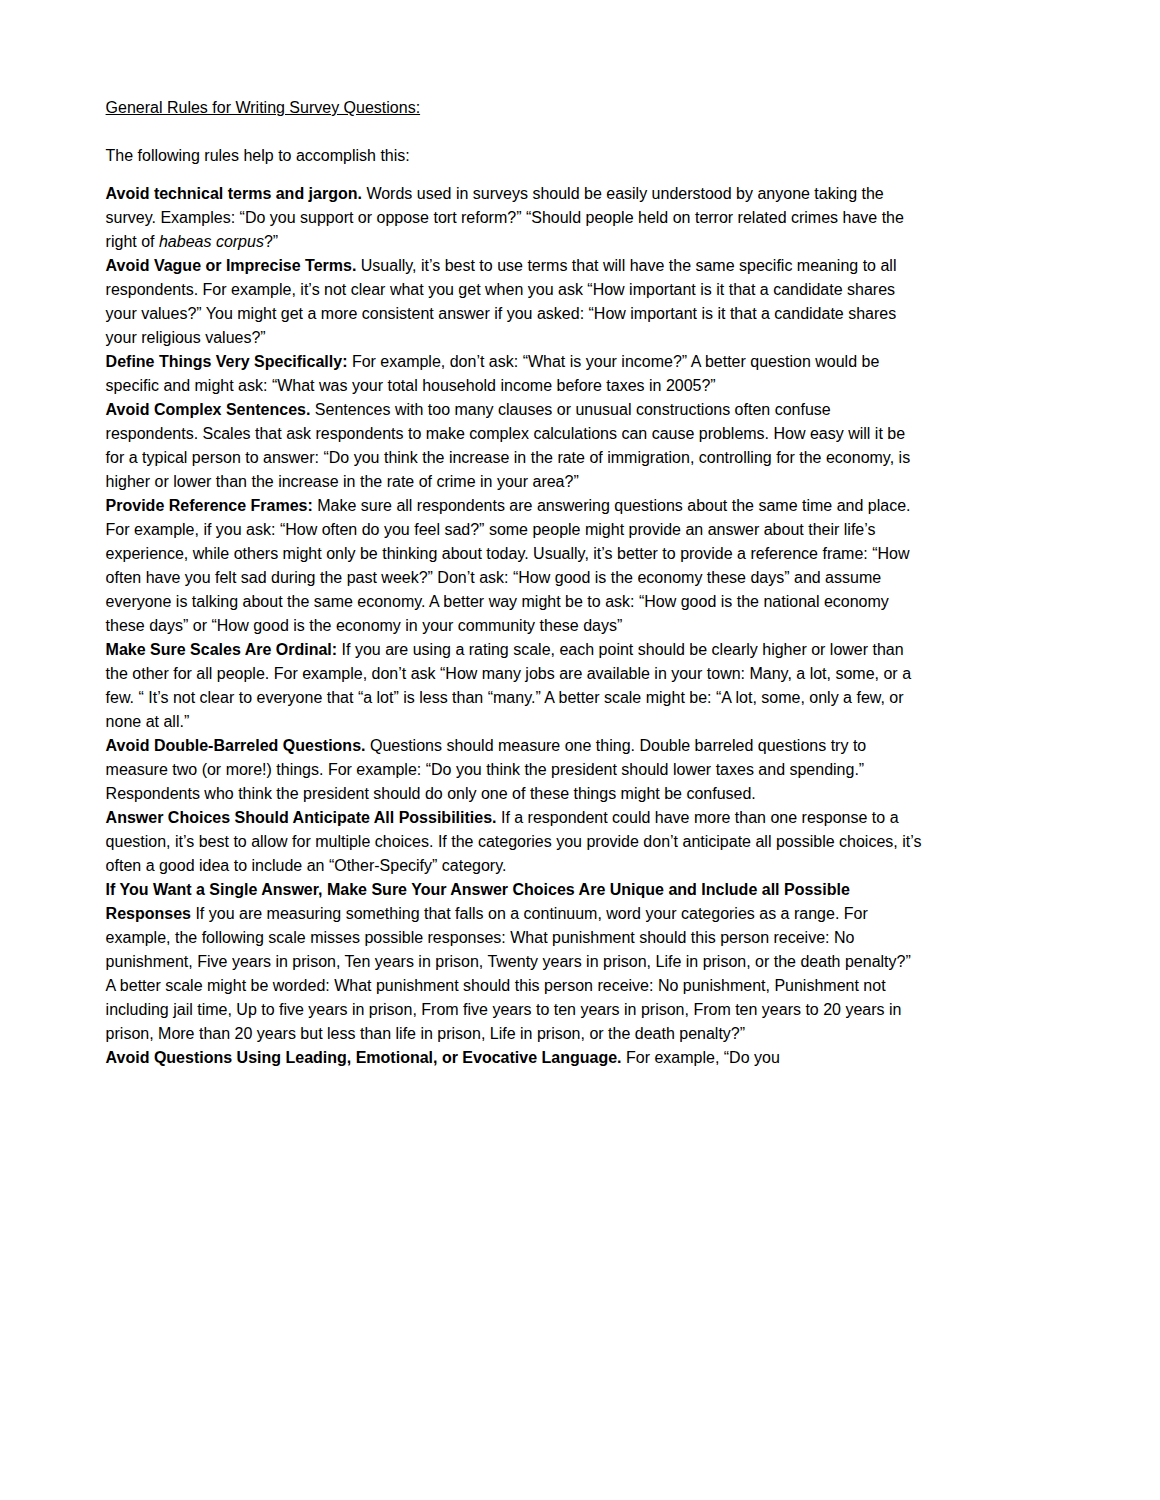General Rules for Writing Survey Questions:
The following rules help to accomplish this:
Avoid technical terms and jargon. Words used in surveys should be easily understood by anyone taking the survey. Examples: “Do you support or oppose tort reform?” “Should people held on terror related crimes have the right of habeas corpus?”
Avoid Vague or Imprecise Terms. Usually, it’s best to use terms that will have the same specific meaning to all respondents. For example, it’s not clear what you get when you ask “How important is it that a candidate shares your values?” You might get a more consistent answer if you asked: “How important is it that a candidate shares your religious values?”
Define Things Very Specifically: For example, don’t ask: “What is your income?” A better question would be specific and might ask: “What was your total household income before taxes in 2005?”
Avoid Complex Sentences. Sentences with too many clauses or unusual constructions often confuse respondents. Scales that ask respondents to make complex calculations can cause problems. How easy will it be for a typical person to answer: “Do you think the increase in the rate of immigration, controlling for the economy, is higher or lower than the increase in the rate of crime in your area?”
Provide Reference Frames: Make sure all respondents are answering questions about the same time and place. For example, if you ask: “How often do you feel sad?” some people might provide an answer about their life’s experience, while others might only be thinking about today. Usually, it’s better to provide a reference frame: “How often have you felt sad during the past week?” Don’t ask: “How good is the economy these days” and assume everyone is talking about the same economy. A better way might be to ask: “How good is the national economy these days” or “How good is the economy in your community these days”
Make Sure Scales Are Ordinal: If you are using a rating scale, each point should be clearly higher or lower than the other for all people. For example, don’t ask “How many jobs are available in your town: Many, a lot, some, or a few. “ It’s not clear to everyone that “a lot” is less than “many.” A better scale might be: “A lot, some, only a few, or none at all.”
Avoid Double-Barreled Questions. Questions should measure one thing. Double barreled questions try to measure two (or more!) things. For example: “Do you think the president should lower taxes and spending.” Respondents who think the president should do only one of these things might be confused.
Answer Choices Should Anticipate All Possibilities. If a respondent could have more than one response to a question, it’s best to allow for multiple choices. If the categories you provide don’t anticipate all possible choices, it’s often a good idea to include an “Other-Specify” category.
If You Want a Single Answer, Make Sure Your Answer Choices Are Unique and Include all Possible Responses If you are measuring something that falls on a continuum, word your categories as a range. For example, the following scale misses possible responses: What punishment should this person receive: No punishment, Five years in prison, Ten years in prison, Twenty years in prison, Life in prison, or the death penalty?” A better scale might be worded: What punishment should this person receive: No punishment, Punishment not including jail time, Up to five years in prison, From five years to ten years in prison, From ten years to 20 years in prison, More than 20 years but less than life in prison, Life in prison, or the death penalty?”
Avoid Questions Using Leading, Emotional, or Evocative Language. For example, “Do you